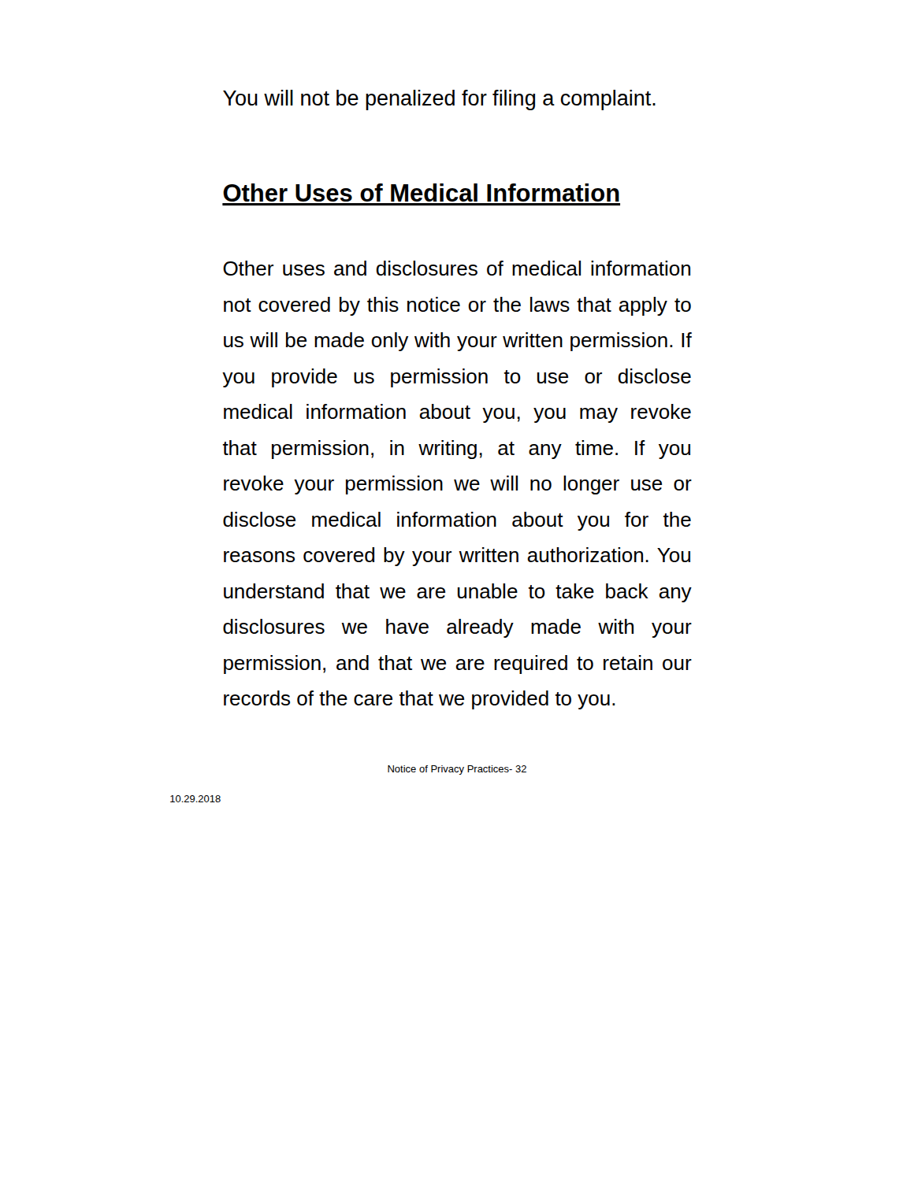You will not be penalized for filing a complaint.
Other Uses of Medical Information
Other uses and disclosures of medical information not covered by this notice or the laws that apply to us will be made only with your written permission. If you provide us permission to use or disclose medical information about you, you may revoke that permission, in writing, at any time. If you revoke your permission we will no longer use or disclose medical information about you for the reasons covered by your written authorization. You understand that we are unable to take back any disclosures we have already made with your permission, and that we are required to retain our records of the care that we provided to you.
Notice of Privacy Practices- 32
10.29.2018